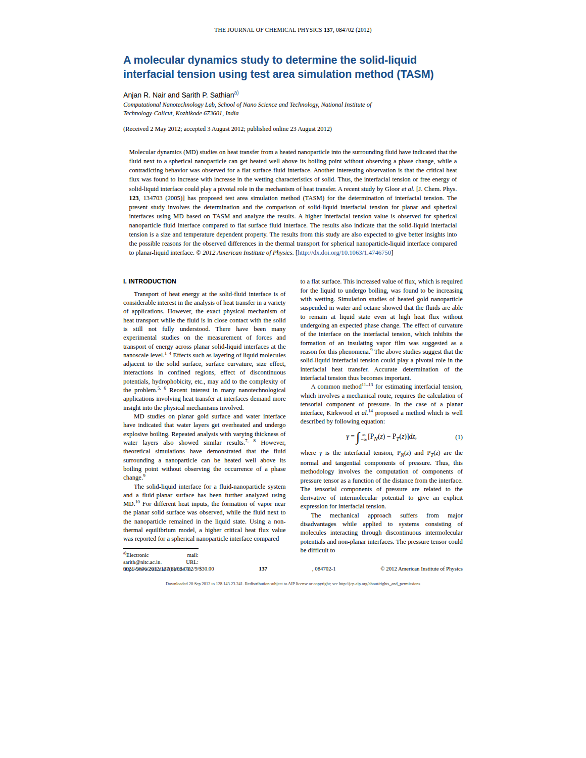THE JOURNAL OF CHEMICAL PHYSICS 137, 084702 (2012)
A molecular dynamics study to determine the solid-liquid interfacial tension using test area simulation method (TASM)
Anjan R. Nair and Sarith P. Sathiana)
Computational Nanotechnology Lab, School of Nano Science and Technology, National Institute of
Technology-Calicut, Kozhikode 673601, India
(Received 2 May 2012; accepted 3 August 2012; published online 23 August 2012)
Molecular dynamics (MD) studies on heat transfer from a heated nanoparticle into the surrounding fluid have indicated that the fluid next to a spherical nanoparticle can get heated well above its boiling point without observing a phase change, while a contradicting behavior was observed for a flat surface-fluid interface. Another interesting observation is that the critical heat flux was found to increase with increase in the wetting characteristics of solid. Thus, the interfacial tension or free energy of solid-liquid interface could play a pivotal role in the mechanism of heat transfer. A recent study by Gloor et al. [J. Chem. Phys. 123, 134703 (2005)] has proposed test area simulation method (TASM) for the determination of interfacial tension. The present study involves the determination and the comparison of solid-liquid interfacial tension for planar and spherical interfaces using MD based on TASM and analyze the results. A higher interfacial tension value is observed for spherical nanoparticle fluid interface compared to flat surface fluid interface. The results also indicate that the solid-liquid interfacial tension is a size and temperature dependent property. The results from this study are also expected to give better insights into the possible reasons for the observed differences in the thermal transport for spherical nanoparticle-liquid interface compared to planar-liquid interface. © 2012 American Institute of Physics. [http://dx.doi.org/10.1063/1.4746750]
I. INTRODUCTION
Transport of heat energy at the solid-fluid interface is of considerable interest in the analysis of heat transfer in a variety of applications. However, the exact physical mechanism of heat transport while the fluid is in close contact with the solid is still not fully understood. There have been many experimental studies on the measurement of forces and transport of energy across planar solid-liquid interfaces at the nanoscale level.1–4 Effects such as layering of liquid molecules adjacent to the solid surface, surface curvature, size effect, interactions in confined regions, effect of discontinuous potentials, hydrophobicity, etc., may add to the complexity of the problem.5, 6 Recent interest in many nanotechnological applications involving heat transfer at interfaces demand more insight into the physical mechanisms involved.
MD studies on planar gold surface and water interface have indicated that water layers get overheated and undergo explosive boiling. Repeated analysis with varying thickness of water layers also showed similar results.7, 8 However, theoretical simulations have demonstrated that the fluid surrounding a nanoparticle can be heated well above its boiling point without observing the occurrence of a phase change.9
The solid-liquid interface for a fluid-nanoparticle system and a fluid-planar surface has been further analyzed using MD.10 For different heat inputs, the formation of vapor near the planar solid surface was observed, while the fluid next to the nanoparticle remained in the liquid state. Using a non-thermal equilibrium model, a higher critical heat flux value was reported for a spherical nanoparticle interface compared
a)Electronic mail: sarith@nitc.ac.in. URL: http://www.cntl.nano.nitc.ac.in.
to a flat surface. This increased value of flux, which is required for the liquid to undergo boiling, was found to be increasing with wetting. Simulation studies of heated gold nanoparticle suspended in water and octane showed that the fluids are able to remain at liquid state even at high heat flux without undergoing an expected phase change. The effect of curvature of the interface on the interfacial tension, which inhibits the formation of an insulating vapor film was suggested as a reason for this phenomena.9 The above studies suggest that the solid-liquid interfacial tension could play a pivotal role in the interfacial heat transfer. Accurate determination of the interfacial tension thus becomes important.
A common method11–13 for estimating interfacial tension, which involves a mechanical route, requires the calculation of tensorial component of pressure. In the case of a planar interface, Kirkwood et al.14 proposed a method which is well described by following equation:
γ = ∫∞−∞[PN(z) − PT(z)]dz, (1)
where γ is the interfacial tension, PN(z) and PT(z) are the normal and tangential components of pressure. Thus, this methodology involves the computation of components of pressure tensor as a function of the distance from the interface. The tensorial components of pressure are related to the derivative of intermolecular potential to give an explicit expression for interfacial tension.
The mechanical approach suffers from major disadvantages while applied to systems consisting of molecules interacting through discontinuous intermolecular potentials and non-planar interfaces. The pressure tensor could be difficult to
0021-9606/2012/137(8)/084702/9/$30.00 137, 084702-1 © 2012 American Institute of Physics
Downloaded 20 Sep 2012 to 128.143.23.241. Redistribution subject to AIP license or copyright; see http://jcp.aip.org/about/rights_and_permissions